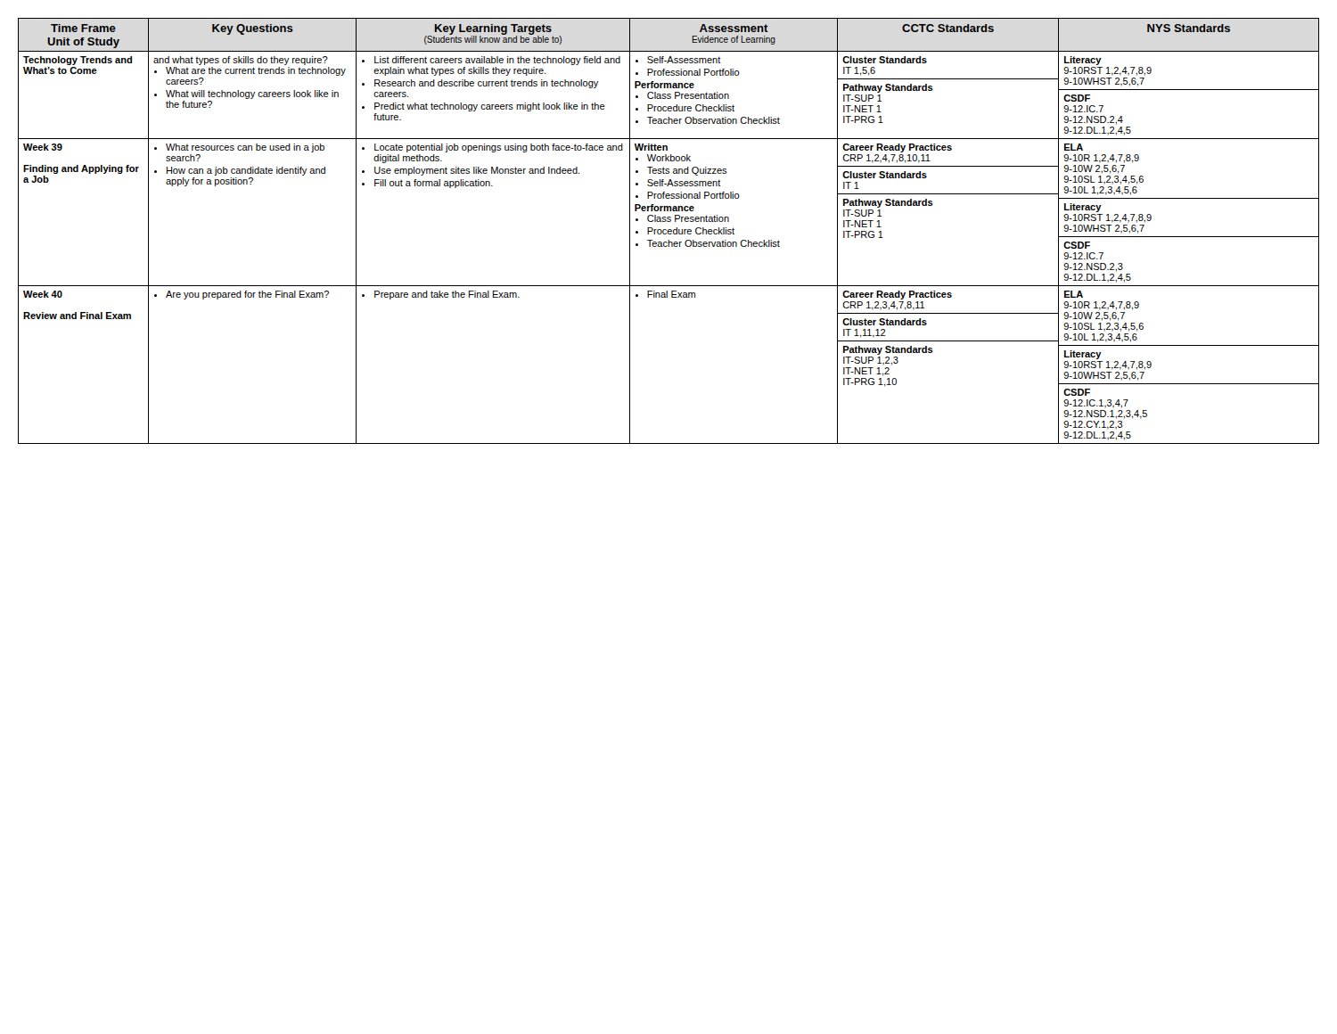| Time Frame Unit of Study | Key Questions | Key Learning Targets (Students will know and be able to) | Assessment Evidence of Learning | CCTC Standards | NYS Standards |
| --- | --- | --- | --- | --- | --- |
| Technology Trends and What’s to Come | and what types of skills do they require? What are the current trends in technology careers? What will technology careers look like in the future? | List different careers available in the technology field and explain what types of skills they require. Research and describe current trends in technology careers. Predict what technology careers might look like in the future. | Self-Assessment Professional Portfolio Performance Class Presentation Procedure Checklist Teacher Observation Checklist | / Cluster Standards IT 1,5,6 / / Pathway Standards IT-SUP 1 IT-NET 1 IT-PRG 1 / | / Literacy 9-10RST 1,2,4,7,8,9 9-10WHST 2,5,6,7 / / CSDF 9-12.IC.7 9-12.NSD.2,4 9-12.DL.1,2,4,5 / |
| Week 39 Finding and Applying for a Job | What resources can be used in a job search? How can a job candidate identify and apply for a position? | Locate potential job openings using both face-to-face and digital methods. Use employment sites like Monster and Indeed. Fill out a formal application. | Written Workbook Tests and Quizzes Self-Assessment Professional Portfolio Performance Class Presentation Procedure Checklist Teacher Observation Checklist | / Career Ready Practices CRP 1,2,4,7,8,10,11 / / Cluster Standards IT 1 / / Pathway Standards IT-SUP 1 IT-NET 1 IT-PRG 1 / | / ELA 9-10R 1,2,4,7,8,9 9-10W 2,5,6,7 9-10SL 1,2,3,4,5,6 9-10L 1,2,3,4,5,6 / / Literacy 9-10RST 1,2,4,7,8,9 9-10WHST 2,5,6,7 / / CSDF 9-12.IC.7 9-12.NSD.2,3 9-12.DL.1,2,4,5 / |
| Week 40 Review and Final Exam | Are you prepared for the Final Exam? | Prepare and take the Final Exam. | Final Exam | / Career Ready Practices CRP 1,2,3,4,7,8,11 / / Cluster Standards IT 1,11,12 / / Pathway Standards IT-SUP 1,2,3 IT-NET 1,2 IT-PRG 1,10 / | / ELA 9-10R 1,2,4,7,8,9 9-10W 2,5,6,7 9-10SL 1,2,3,4,5,6 9-10L 1,2,3,4,5,6 / / Literacy 9-10RST 1,2,4,7,8,9 9-10WHST 2,5,6,7 / / CSDF 9-12.IC.1,3,4,7 9-12.NSD.1,2,3,4,5 9-12.CY.1,2,3 9-12.DL.1,2,4,5 / |